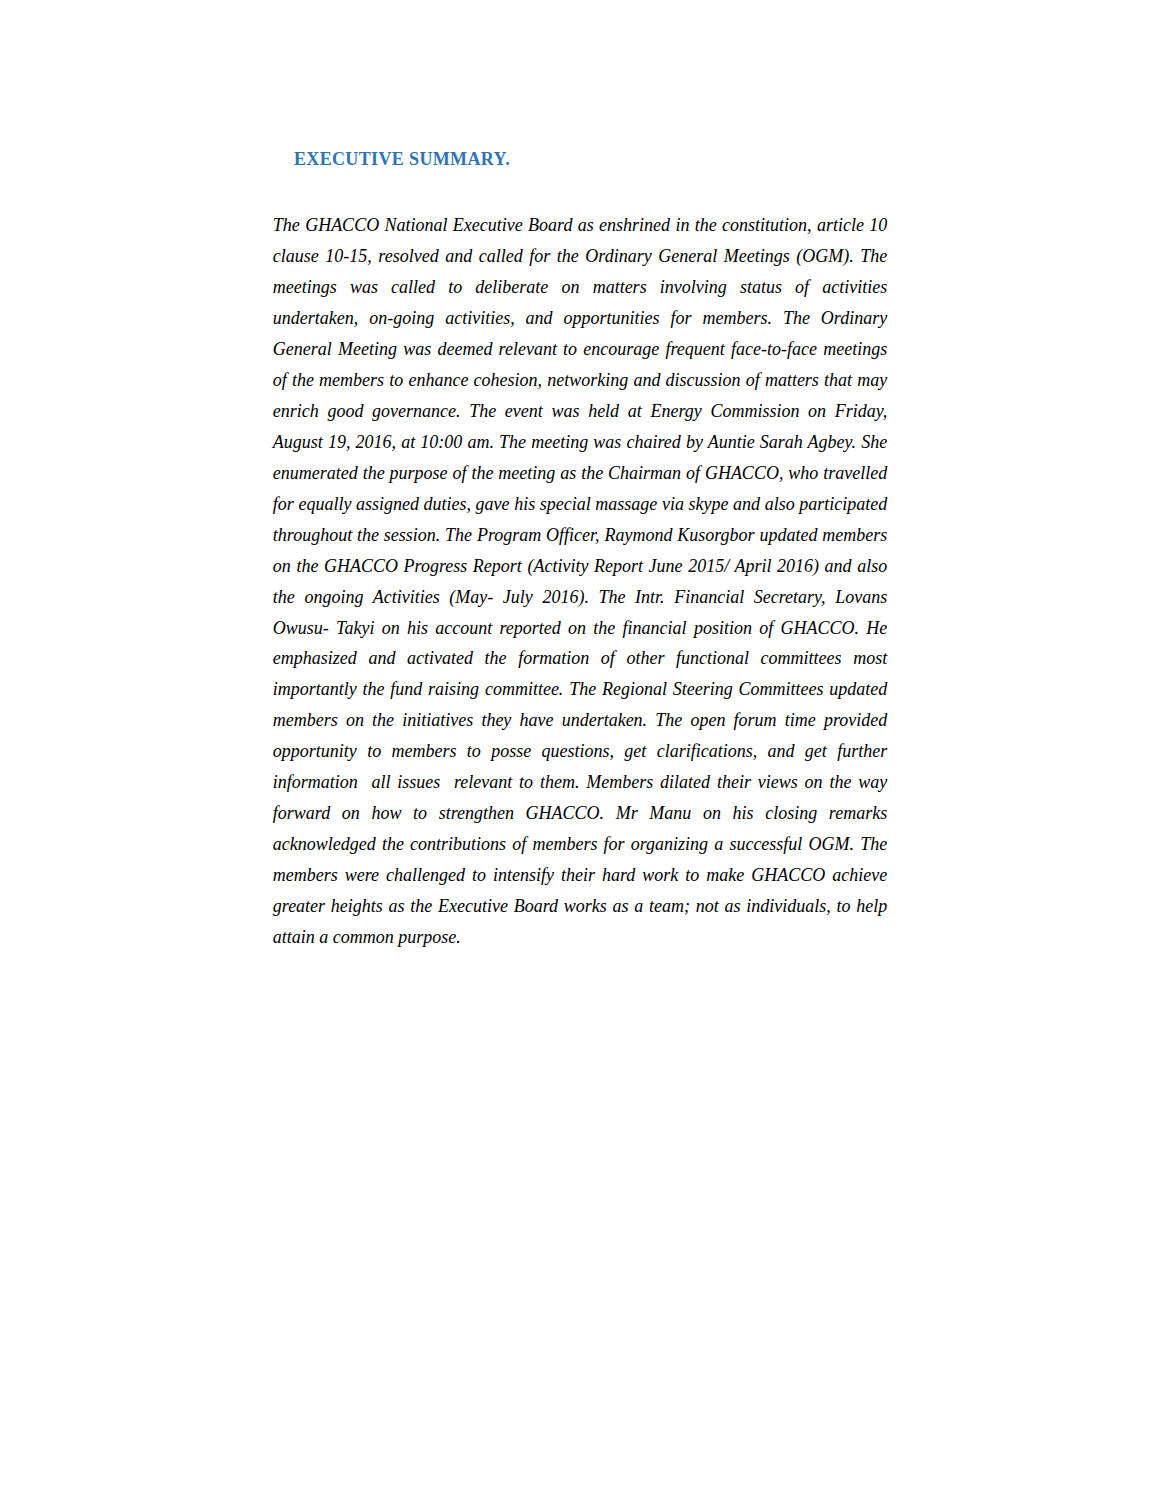Executive Summary.
The GHACCO National Executive Board as enshrined in the constitution, article 10 clause 10-15, resolved and called for the Ordinary General Meetings (OGM). The meetings was called to deliberate on matters involving status of activities undertaken, on-going activities, and opportunities for members. The Ordinary General Meeting was deemed relevant to encourage frequent face-to-face meetings of the members to enhance cohesion, networking and discussion of matters that may enrich good governance. The event was held at Energy Commission on Friday, August 19, 2016, at 10:00 am. The meeting was chaired by Auntie Sarah Agbey. She enumerated the purpose of the meeting as the Chairman of GHACCO, who travelled for equally assigned duties, gave his special massage via skype and also participated throughout the session. The Program Officer, Raymond Kusorgbor updated members on the GHACCO Progress Report (Activity Report June 2015/ April 2016) and also the ongoing Activities (May- July 2016). The Intr. Financial Secretary, Lovans Owusu- Takyi on his account reported on the financial position of GHACCO. He emphasized and activated the formation of other functional committees most importantly the fund raising committee. The Regional Steering Committees updated members on the initiatives they have undertaken. The open forum time provided opportunity to members to posse questions, get clarifications, and get further information all issues relevant to them. Members dilated their views on the way forward on how to strengthen GHACCO. Mr Manu on his closing remarks acknowledged the contributions of members for organizing a successful OGM. The members were challenged to intensify their hard work to make GHACCO achieve greater heights as the Executive Board works as a team; not as individuals, to help attain a common purpose.